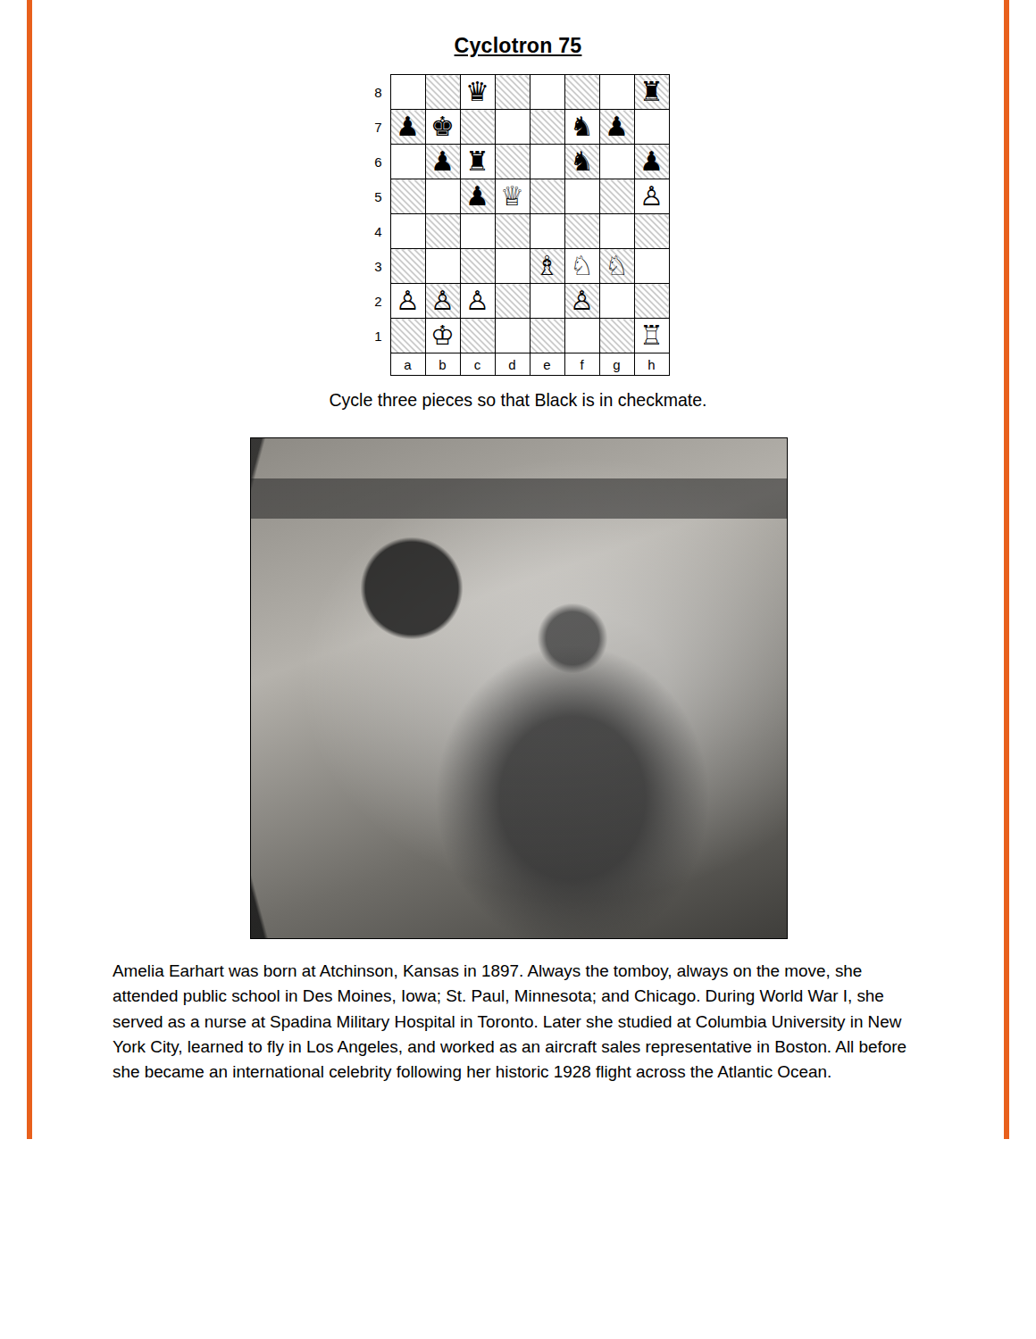Cyclotron 75
| 8 | | | ♛ | | | | | ♜ |
| 7 | ♟ | ♚ | | | | ♞ | ♟ | |
| 6 | | ♟ | ♜ | | | ♞ | | ♟ |
| 5 | | | ♟ | ♕ | | | | ♙ |
| 4 | | | | | | | | |
| 3 | | | | | ♗ | ♘ | ♘ | |
| 2 | ♙ | ♙ | ♙ | | | ♙ | | |
| 1 | | ♔ | | | | | | ♖ |
| | a | b | c | d | e | f | g | h |
Cycle three pieces so that Black is in checkmate.
Amelia Earhart was born at Atchinson, Kansas in 1897. Always the tomboy, always on the move, she attended public school in Des Moines, Iowa; St. Paul, Minnesota; and Chicago. During World War I, she served as a nurse at Spadina Military Hospital in Toronto. Later she studied at Columbia University in New York City, learned to fly in Los Angeles, and worked as an aircraft sales representative in Boston. All before she became an international celebrity following her historic 1928 flight across the Atlantic Ocean.